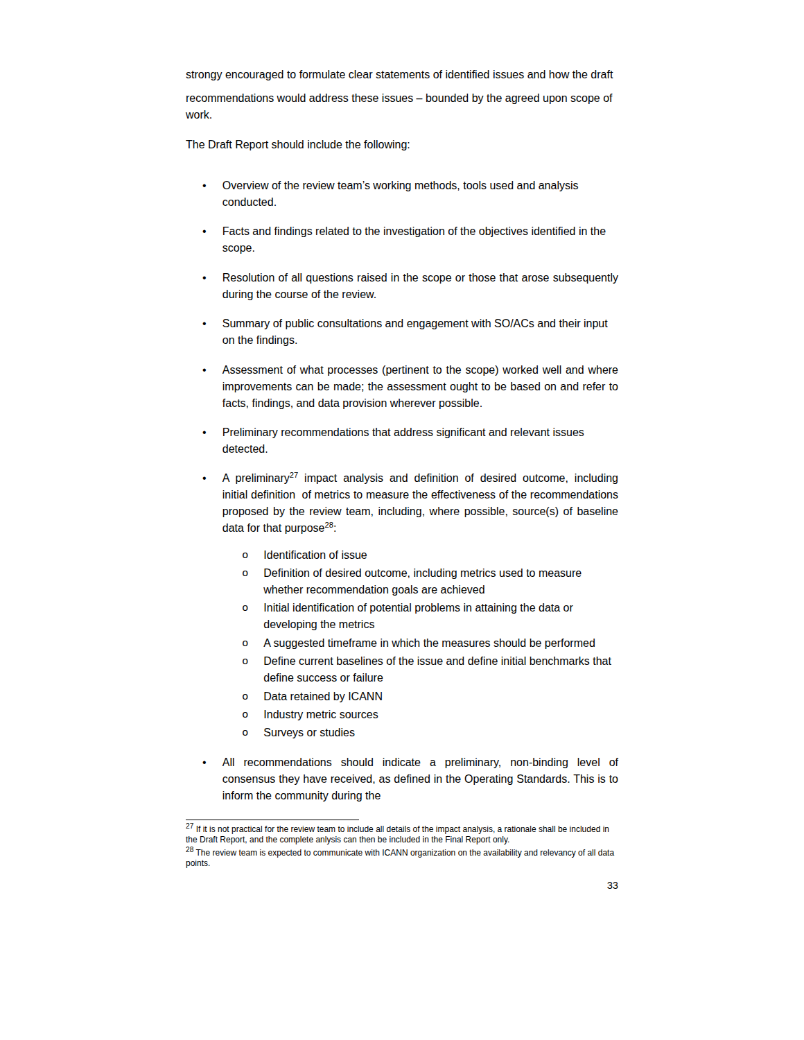strongy encouraged to formulate clear statements of identified issues and how the draft
recommendations would address these issues – bounded by the agreed upon scope of work.
The Draft Report should include the following:
Overview of the review team’s working methods, tools used and analysis conducted.
Facts and findings related to the investigation of the objectives identified in the scope.
Resolution of all questions raised in the scope or those that arose subsequently during the course of the review.
Summary of public consultations and engagement with SO/ACs and their input on the findings.
Assessment of what processes (pertinent to the scope) worked well and where improvements can be made; the assessment ought to be based on and refer to facts, findings, and data provision wherever possible.
Preliminary recommendations that address significant and relevant issues detected.
A preliminary27 impact analysis and definition of desired outcome, including initial definition of metrics to measure the effectiveness of the recommendations proposed by the review team, including, where possible, source(s) of baseline data for that purpose28:
Identification of issue
Definition of desired outcome, including metrics used to measure whether recommendation goals are achieved
Initial identification of potential problems in attaining the data or developing the metrics
A suggested timeframe in which the measures should be performed
Define current baselines of the issue and define initial benchmarks that define success or failure
Data retained by ICANN
Industry metric sources
Surveys or studies
All recommendations should indicate a preliminary, non-binding level of consensus they have received, as defined in the Operating Standards. This is to inform the community during the
27 If it is not practical for the review team to include all details of the impact analysis, a rationale shall be included in the Draft Report, and the complete anlysis can then be included in the Final Report only.
28 The review team is expected to communicate with ICANN organization on the availability and relevancy of all data points.
33